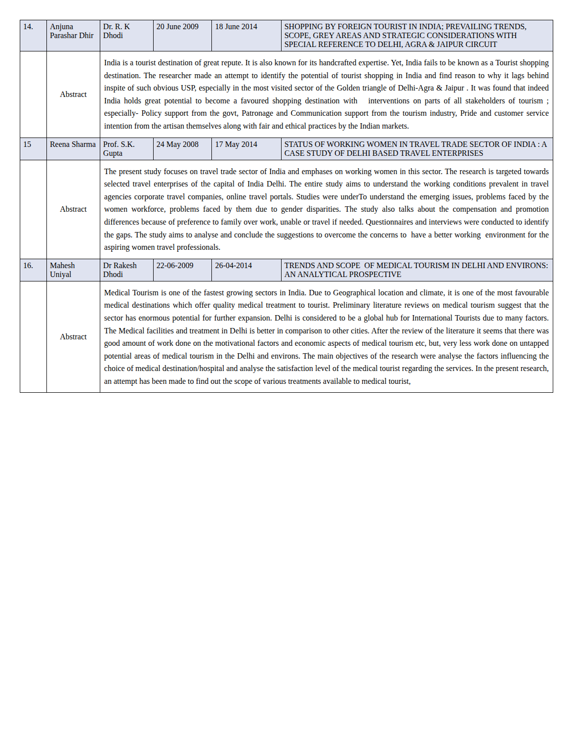| 14. | Anjuna Parashar Dhir | Dr. R. K Dhodi | 20 June 2009 | 18 June 2014 | SHOPPING BY FOREIGN TOURIST IN INDIA; PREVAILING TRENDS, SCOPE, GREY AREAS AND STRATEGIC CONSIDERATIONS WITH SPECIAL REFERENCE TO DELHI, AGRA & JAIPUR CIRCUIT |
| | Abstract | India is a tourist destination of great repute. It is also known for its handcrafted expertise. Yet, India fails to be known as a Tourist shopping destination. The researcher made an attempt to identify the potential of tourist shopping in India and find reason to why it lags behind inspite of such obvious USP, especially in the most visited sector of the Golden triangle of Delhi-Agra & Jaipur . It was found that indeed India holds great potential to become a favoured shopping destination with interventions on parts of all stakeholders of tourism ; especially- Policy support from the govt, Patronage and Communication support from the tourism industry, Pride and customer service intention from the artisan themselves along with fair and ethical practices by the Indian markets. |
| 15 | Reena Sharma | Prof. S.K. Gupta | 24 May 2008 | 17 May 2014 | STATUS OF WORKING WOMEN IN TRAVEL TRADE SECTOR OF INDIA : A CASE STUDY OF DELHI BASED TRAVEL ENTERPRISES |
| | Abstract | The present study focuses on travel trade sector of India and emphases on working women in this sector. The research is targeted towards selected travel enterprises of the capital of India Delhi. The entire study aims to understand the working conditions prevalent in travel agencies corporate travel companies, online travel portals. Studies were underTo understand the emerging issues, problems faced by the women workforce, problems faced by them due to gender disparities. The study also talks about the compensation and promotion differences because of preference to family over work, unable or travel if needed. Questionnaires and interviews were conducted to identify the gaps. The study aims to analyse and conclude the suggestions to overcome the concerns to have a better working environment for the aspiring women travel professionals. |
| 16. | Mahesh Uniyal | Dr Rakesh Dhodi | 22-06-2009 | 26-04-2014 | TRENDS AND SCOPE OF MEDICAL TOURISM IN DELHI AND ENVIRONS: AN ANALYTICAL PROSPECTIVE |
| | Abstract | Medical Tourism is one of the fastest growing sectors in India. Due to Geographical location and climate, it is one of the most favourable medical destinations which offer quality medical treatment to tourist. Preliminary literature reviews on medical tourism suggest that the sector has enormous potential for further expansion. Delhi is considered to be a global hub for International Tourists due to many factors. The Medical facilities and treatment in Delhi is better in comparison to other cities. After the review of the literature it seems that there was good amount of work done on the motivational factors and economic aspects of medical tourism etc, but, very less work done on untapped potential areas of medical tourism in the Delhi and environs. The main objectives of the research were analyse the factors influencing the choice of medical destination/hospital and analyse the satisfaction level of the medical tourist regarding the services. In the present research, an attempt has been made to find out the scope of various treatments available to medical tourist, |